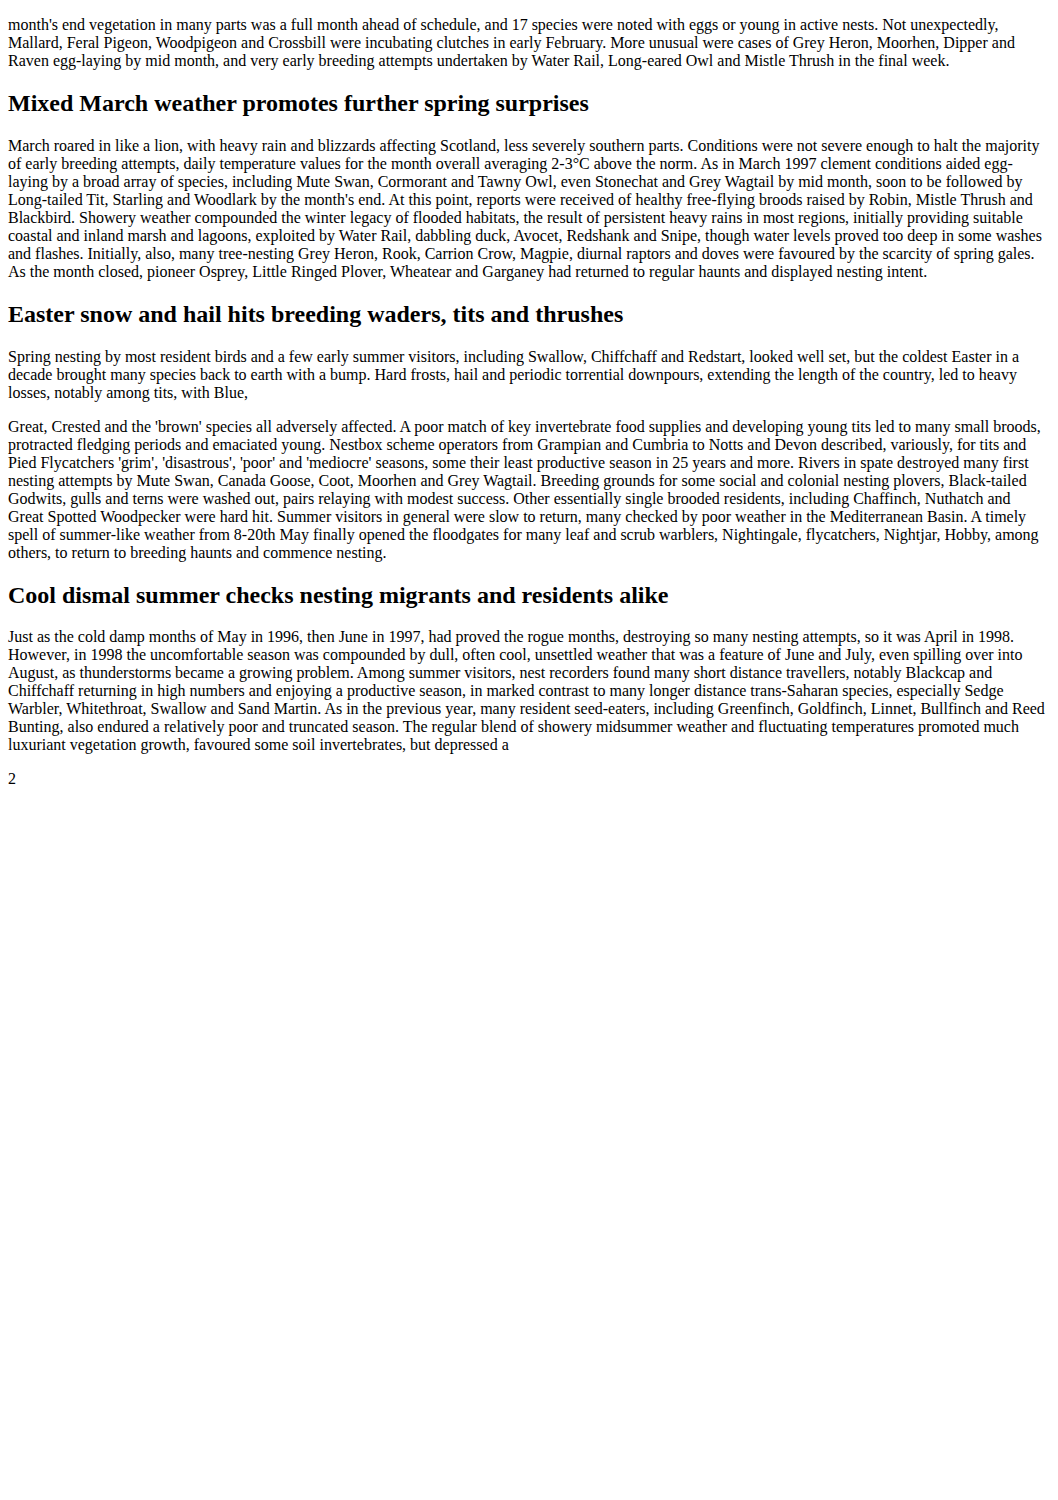month's end vegetation in many parts was a full month ahead of schedule, and 17 species were noted with eggs or young in active nests. Not unexpectedly, Mallard, Feral Pigeon, Woodpigeon and Crossbill were incubating clutches in early February. More unusual were cases of Grey Heron, Moorhen, Dipper and Raven egg-laying by mid month, and very early breeding attempts undertaken by Water Rail, Long-eared Owl and Mistle Thrush in the final week.
Mixed March weather promotes further spring surprises
March roared in like a lion, with heavy rain and blizzards affecting Scotland, less severely southern parts. Conditions were not severe enough to halt the majority of early breeding attempts, daily temperature values for the month overall averaging 2-3°C above the norm. As in March 1997 clement conditions aided egg-laying by a broad array of species, including Mute Swan, Cormorant and Tawny Owl, even Stonechat and Grey Wagtail by mid month, soon to be followed by Long-tailed Tit, Starling and Woodlark by the month's end. At this point, reports were received of healthy free-flying broods raised by Robin, Mistle Thrush and Blackbird. Showery weather compounded the winter legacy of flooded habitats, the result of persistent heavy rains in most regions, initially providing suitable coastal and inland marsh and lagoons, exploited by Water Rail, dabbling duck, Avocet, Redshank and Snipe, though water levels proved too deep in some washes and flashes. Initially, also, many tree-nesting Grey Heron, Rook, Carrion Crow, Magpie, diurnal raptors and doves were favoured by the scarcity of spring gales. As the month closed, pioneer Osprey, Little Ringed Plover, Wheatear and Garganey had returned to regular haunts and displayed nesting intent.
Easter snow and hail hits breeding waders, tits and thrushes
Spring nesting by most resident birds and a few early summer visitors, including Swallow, Chiffchaff and Redstart, looked well set, but the coldest Easter in a decade brought many species back to earth with a bump. Hard frosts, hail and periodic torrential downpours, extending the length of the country, led to heavy losses, notably among tits, with Blue,
Great, Crested and the 'brown' species all adversely affected. A poor match of key invertebrate food supplies and developing young tits led to many small broods, protracted fledging periods and emaciated young. Nestbox scheme operators from Grampian and Cumbria to Notts and Devon described, variously, for tits and Pied Flycatchers 'grim', 'disastrous', 'poor' and 'mediocre' seasons, some their least productive season in 25 years and more. Rivers in spate destroyed many first nesting attempts by Mute Swan, Canada Goose, Coot, Moorhen and Grey Wagtail. Breeding grounds for some social and colonial nesting plovers, Black-tailed Godwits, gulls and terns were washed out, pairs relaying with modest success. Other essentially single brooded residents, including Chaffinch, Nuthatch and Great Spotted Woodpecker were hard hit. Summer visitors in general were slow to return, many checked by poor weather in the Mediterranean Basin. A timely spell of summer-like weather from 8-20th May finally opened the floodgates for many leaf and scrub warblers, Nightingale, flycatchers, Nightjar, Hobby, among others, to return to breeding haunts and commence nesting.
Cool dismal summer checks nesting migrants and residents alike
Just as the cold damp months of May in 1996, then June in 1997, had proved the rogue months, destroying so many nesting attempts, so it was April in 1998. However, in 1998 the uncomfortable season was compounded by dull, often cool, unsettled weather that was a feature of June and July, even spilling over into August, as thunderstorms became a growing problem. Among summer visitors, nest recorders found many short distance travellers, notably Blackcap and Chiffchaff returning in high numbers and enjoying a productive season, in marked contrast to many longer distance trans-Saharan species, especially Sedge Warbler, Whitethroat, Swallow and Sand Martin. As in the previous year, many resident seed-eaters, including Greenfinch, Goldfinch, Linnet, Bullfinch and Reed Bunting, also endured a relatively poor and truncated season. The regular blend of showery midsummer weather and fluctuating temperatures promoted much luxuriant vegetation growth, favoured some soil invertebrates, but depressed a
2